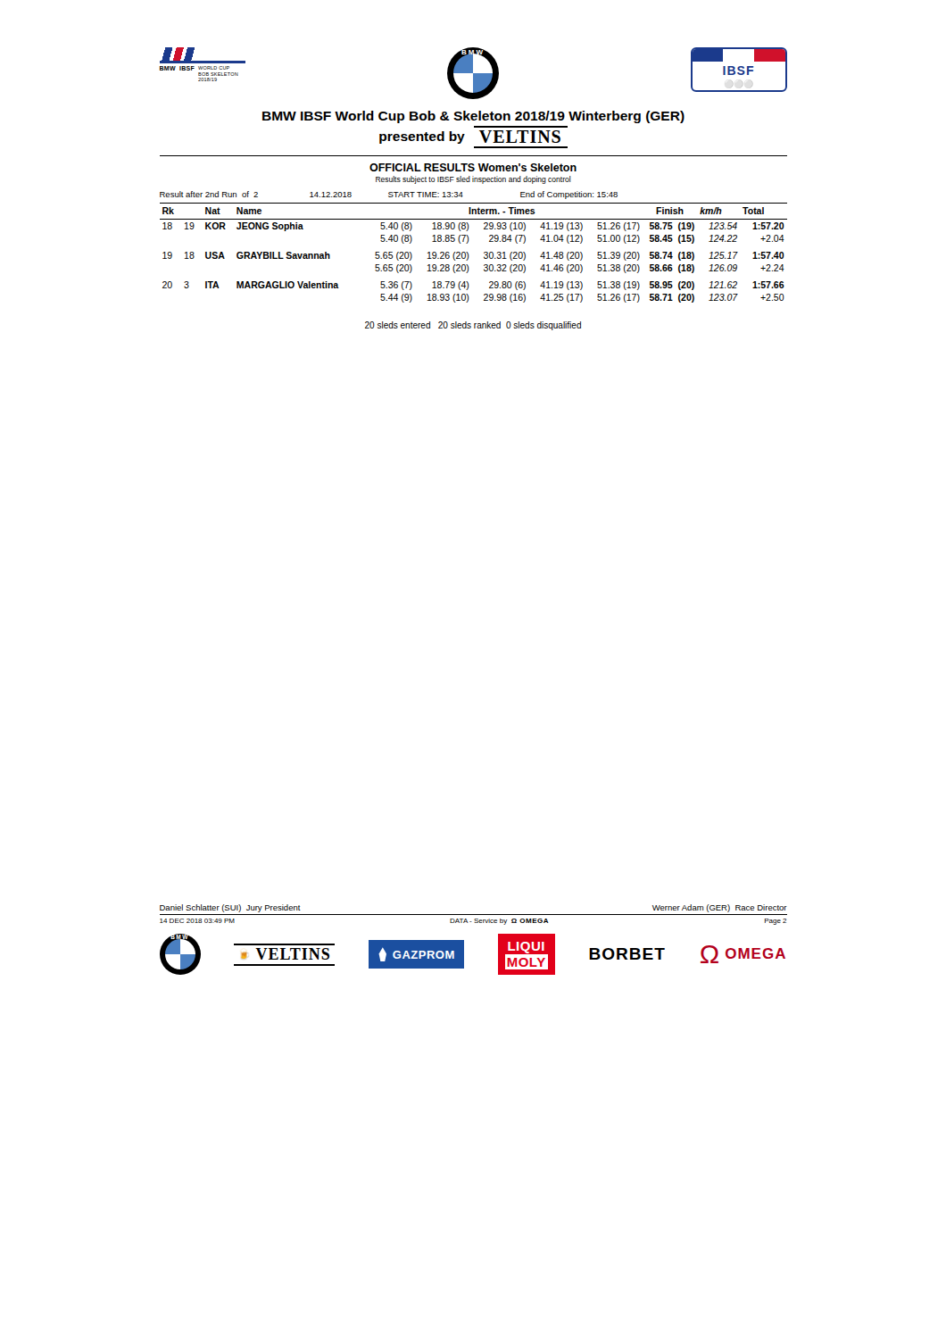BMW IBSF WORLD CUP
BOB SKELETON
2018/19
BMW
IBSF
⚪⚪⚪
BMW IBSF World Cup Bob & Skeleton 2018/19 Winterberg (GER)
presented by VELTINS
OFFICIAL RESULTS Women's Skeleton
Results subject to IBSF sled inspection and doping control
Result after 2nd Run of 2 14.12.2018 START TIME: 13:34 End of Competition: 15:48
| Rk | | Nat | Name | Interm. - Times | Finish | km/h | Total |
| --- | --- | --- | --- | --- | --- | --- | --- |
| 18 | 19 | KOR | JEONG Sophia | 5.40 (8) | 18.90 (8) | 29.93 (10) | 41.19 (13) | 51.26 (17) | 58.75 (19) | 123.54 | 1:57.20 |
| | | | | 5.40 (8) | 18.85 (7) | 29.84 (7) | 41.04 (12) | 51.00 (12) | 58.45 (15) | 124.22 | +2.04 |
| 19 | 18 | USA | GRAYBILL Savannah | 5.65 (20) | 19.26 (20) | 30.31 (20) | 41.48 (20) | 51.39 (20) | 58.74 (18) | 125.17 | 1:57.40 |
| | | | | 5.65 (20) | 19.28 (20) | 30.32 (20) | 41.46 (20) | 51.38 (20) | 58.66 (18) | 126.09 | +2.24 |
| 20 | 3 | ITA | MARGAGLIO Valentina | 5.36 (7) | 18.79 (4) | 29.80 (6) | 41.19 (13) | 51.38 (19) | 58.95 (20) | 121.62 | 1:57.66 |
| | | | | 5.44 (9) | 18.93 (10) | 29.98 (16) | 41.25 (17) | 51.26 (17) | 58.71 (20) | 123.07 | +2.50 |
20 sleds entered 20 sleds ranked 0 sleds disqualified
Daniel Schlatter (SUI) Jury President Werner Adam (GER) Race Director
14 DEC 2018 03:49 PM DATA - Service by Ω OMEGA Page 2
BMW
🍺VELTINS
GAZPROM
LIQUIMOLY
BORBET
ΩOMEGA